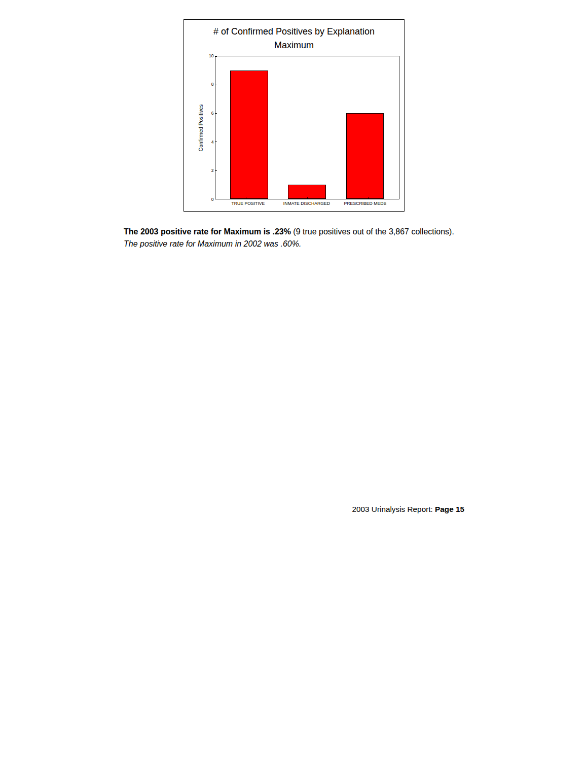# of Confirmed Positives by Explanation
Maximum
Confirmed Positives
10 8 6 4 2 0
TRUE POSITIVE INMATE DISCHARGED PRESCRIBED MEDS
The 2003 positive rate for Maximum is .23% (9 true positives out of the 3,867 collections).
The positive rate for Maximum in 2002 was .60%.
2003 Urinalysis Report: Page 15